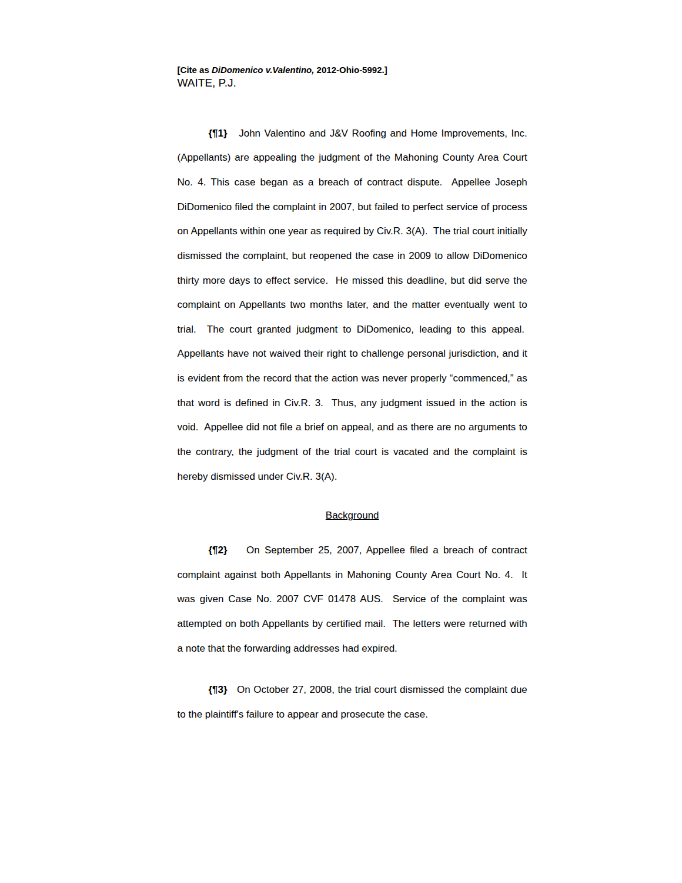[Cite as DiDomenico v.Valentino, 2012-Ohio-5992.]
WAITE, P.J.
{¶1} John Valentino and J&V Roofing and Home Improvements, Inc. (Appellants) are appealing the judgment of the Mahoning County Area Court No. 4. This case began as a breach of contract dispute. Appellee Joseph DiDomenico filed the complaint in 2007, but failed to perfect service of process on Appellants within one year as required by Civ.R. 3(A). The trial court initially dismissed the complaint, but reopened the case in 2009 to allow DiDomenico thirty more days to effect service. He missed this deadline, but did serve the complaint on Appellants two months later, and the matter eventually went to trial. The court granted judgment to DiDomenico, leading to this appeal. Appellants have not waived their right to challenge personal jurisdiction, and it is evident from the record that the action was never properly “commenced,” as that word is defined in Civ.R. 3. Thus, any judgment issued in the action is void. Appellee did not file a brief on appeal, and as there are no arguments to the contrary, the judgment of the trial court is vacated and the complaint is hereby dismissed under Civ.R. 3(A).
Background
{¶2} On September 25, 2007, Appellee filed a breach of contract complaint against both Appellants in Mahoning County Area Court No. 4. It was given Case No. 2007 CVF 01478 AUS. Service of the complaint was attempted on both Appellants by certified mail. The letters were returned with a note that the forwarding addresses had expired.
{¶3} On October 27, 2008, the trial court dismissed the complaint due to the plaintiff's failure to appear and prosecute the case.